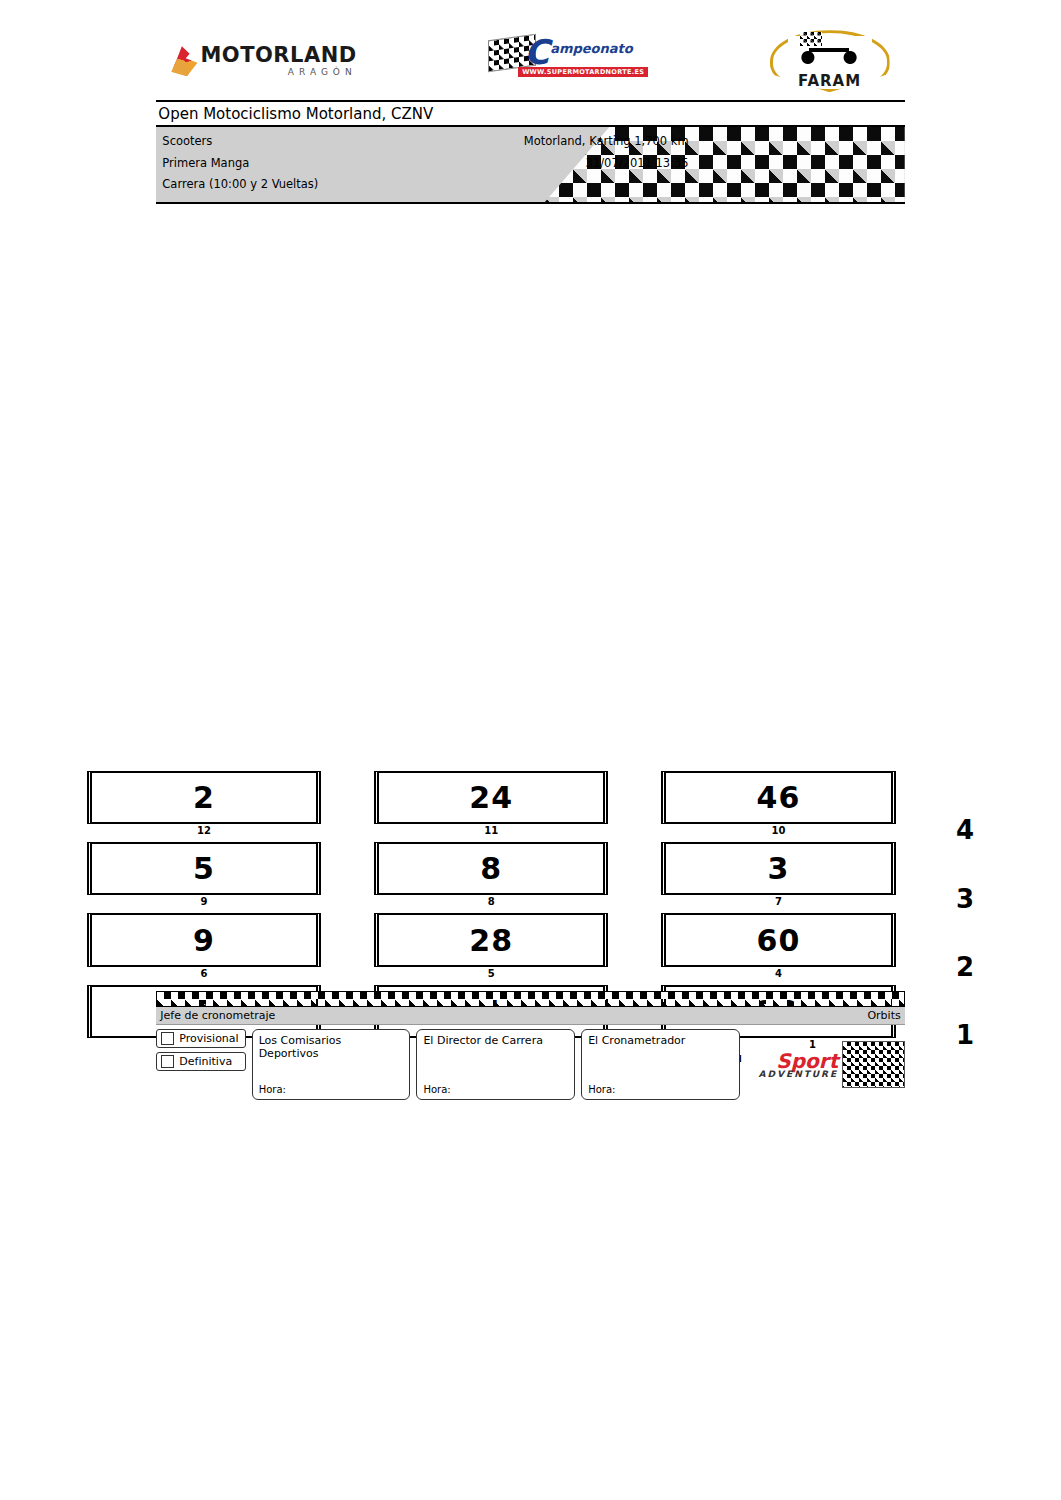MOTORLAND
ARAGÓN
C
ampeonato
WWW.SUPERMOTARDNORTE.ES
FARAM
Open Motociclismo Motorland, CZNV
Scooters
Motorland, Karting 1,700 km
Primera Manga
31/07/2011 13:35
Carrera (10:00 y 2 Vueltas)
2
12
5
9
9
6
7
3
24
11
8
8
28
5
4
2
46
10
3
7
60
4
29
POLE POSITION
1
4
3
2
1
Jefe de cronometraje
Orbits
Provisional
Definitiva
Los Comisarios Deportivos
Hora:
El Director de Carrera
Hora:
El Cronametrador
Hora:
SportADVENTURE